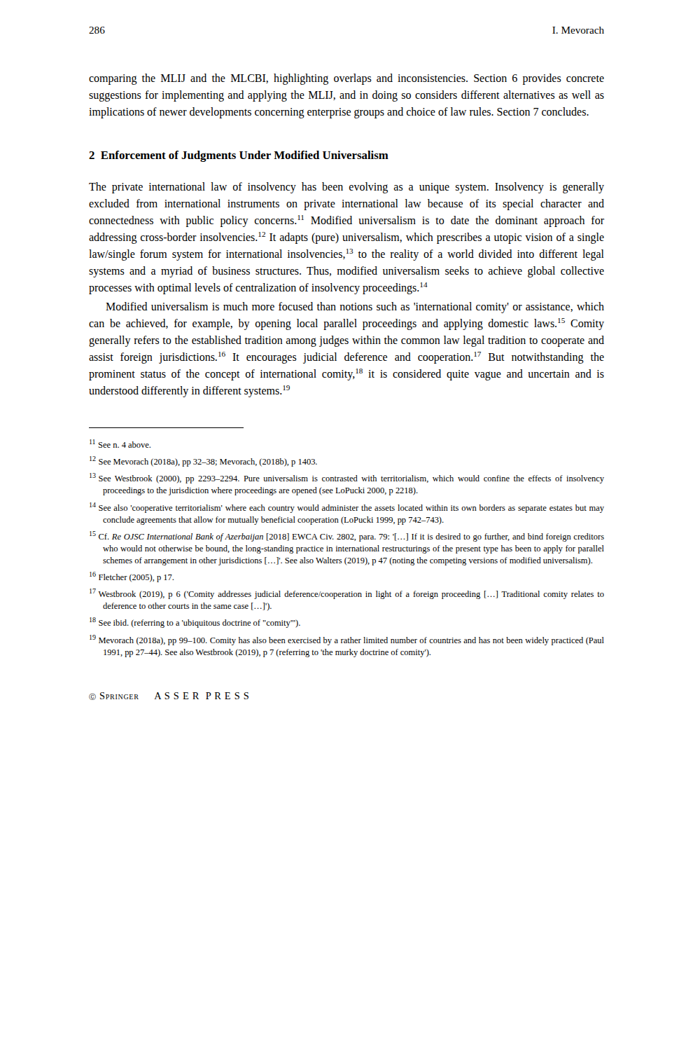286 I. Mevorach
comparing the MLIJ and the MLCBI, highlighting overlaps and inconsistencies. Section 6 provides concrete suggestions for implementing and applying the MLIJ, and in doing so considers different alternatives as well as implications of newer developments concerning enterprise groups and choice of law rules. Section 7 concludes.
2 Enforcement of Judgments Under Modified Universalism
The private international law of insolvency has been evolving as a unique system. Insolvency is generally excluded from international instruments on private international law because of its special character and connectedness with public policy concerns.11 Modified universalism is to date the dominant approach for addressing cross-border insolvencies.12 It adapts (pure) universalism, which prescribes a utopic vision of a single law/single forum system for international insolvencies,13 to the reality of a world divided into different legal systems and a myriad of business structures. Thus, modified universalism seeks to achieve global collective processes with optimal levels of centralization of insolvency proceedings.14
Modified universalism is much more focused than notions such as 'international comity' or assistance, which can be achieved, for example, by opening local parallel proceedings and applying domestic laws.15 Comity generally refers to the established tradition among judges within the common law legal tradition to cooperate and assist foreign jurisdictions.16 It encourages judicial deference and cooperation.17 But notwithstanding the prominent status of the concept of international comity,18 it is considered quite vague and uncertain and is understood differently in different systems.19
11 See n. 4 above.
12 See Mevorach (2018a), pp 32–38; Mevorach, (2018b), p 1403.
13 See Westbrook (2000), pp 2293–2294. Pure universalism is contrasted with territorialism, which would confine the effects of insolvency proceedings to the jurisdiction where proceedings are opened (see LoPucki 2000, p 2218).
14 See also 'cooperative territorialism' where each country would administer the assets located within its own borders as separate estates but may conclude agreements that allow for mutually beneficial cooperation (LoPucki 1999, pp 742–743).
15 Cf. Re OJSC International Bank of Azerbaijan [2018] EWCA Civ. 2802, para. 79: '[…] If it is desired to go further, and bind foreign creditors who would not otherwise be bound, the long-standing practice in international restructurings of the present type has been to apply for parallel schemes of arrangement in other jurisdictions […]'. See also Walters (2019), p 47 (noting the competing versions of modified universalism).
16 Fletcher (2005), p 17.
17 Westbrook (2019), p 6 ('Comity addresses judicial deference/cooperation in light of a foreign proceeding […] Traditional comity relates to deference to other courts in the same case […]').
18 See ibid. (referring to a 'ubiquitous doctrine of "comity"').
19 Mevorach (2018a), pp 99–100. Comity has also been exercised by a rather limited number of countries and has not been widely practiced (Paul 1991, pp 27–44). See also Westbrook (2019), p 7 (referring to 'the murky doctrine of comity').
ⓒ Springer A S S E R P R E S S